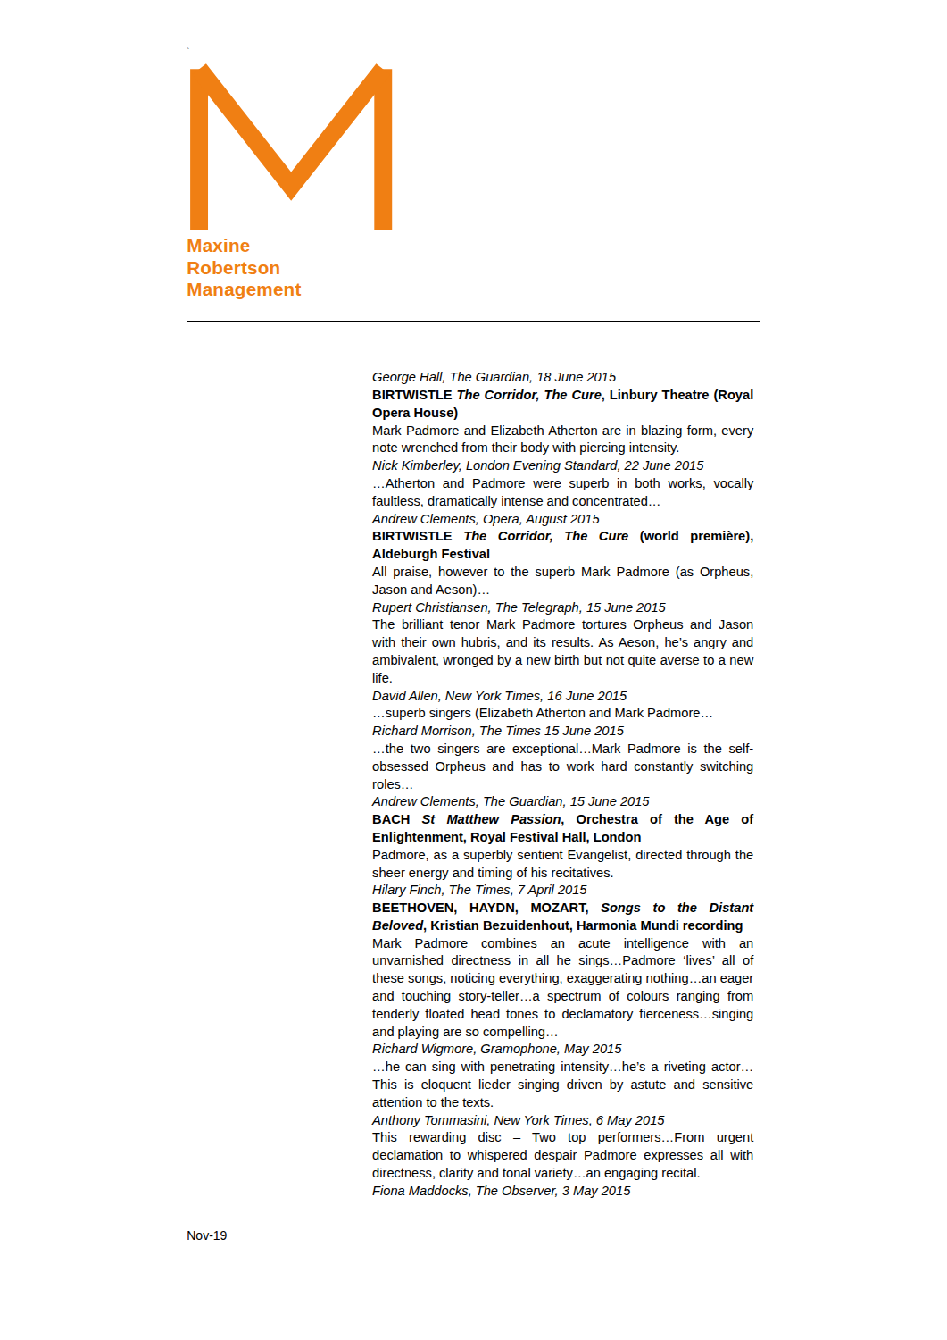`
Maxine
Robertson
Management
George Hall, The Guardian, 18 June 2015
BIRTWISTLE The Corridor, The Cure, Linbury Theatre (Royal Opera House)
Mark Padmore and Elizabeth Atherton are in blazing form, every note wrenched from their body with piercing intensity.
Nick Kimberley, London Evening Standard, 22 June 2015
…Atherton and Padmore were superb in both works, vocally faultless, dramatically intense and concentrated…
Andrew Clements, Opera, August 2015
BIRTWISTLE The Corridor, The Cure (world première), Aldeburgh Festival
All praise, however to the superb Mark Padmore (as Orpheus, Jason and Aeson)…
Rupert Christiansen, The Telegraph, 15 June 2015
The brilliant tenor Mark Padmore tortures Orpheus and Jason with their own hubris, and its results. As Aeson, he’s angry and ambivalent, wronged by a new birth but not quite averse to a new life.
David Allen, New York Times, 16 June 2015
…superb singers (Elizabeth Atherton and Mark Padmore…
Richard Morrison, The Times 15 June 2015
…the two singers are exceptional…Mark Padmore is the self-obsessed Orpheus and has to work hard constantly switching roles…
Andrew Clements, The Guardian, 15 June 2015
BACH St Matthew Passion, Orchestra of the Age of Enlightenment, Royal Festival Hall, London
Padmore, as a superbly sentient Evangelist, directed through the sheer energy and timing of his recitatives.
Hilary Finch, The Times, 7 April 2015
BEETHOVEN, HAYDN, MOZART, Songs to the Distant Beloved, Kristian Bezuidenhout, Harmonia Mundi recording
Mark Padmore combines an acute intelligence with an unvarnished directness in all he sings…Padmore ‘lives’ all of these songs, noticing everything, exaggerating nothing…an eager and touching story-teller…a spectrum of colours ranging from tenderly floated head tones to declamatory fierceness…singing and playing are so compelling…
Richard Wigmore, Gramophone, May 2015
…he can sing with penetrating intensity…he’s a riveting actor…This is eloquent lieder singing driven by astute and sensitive attention to the texts.
Anthony Tommasini, New York Times, 6 May 2015
This rewarding disc – Two top performers…From urgent declamation to whispered despair Padmore expresses all with directness, clarity and tonal variety…an engaging recital.
Fiona Maddocks, The Observer, 3 May 2015
Nov-19